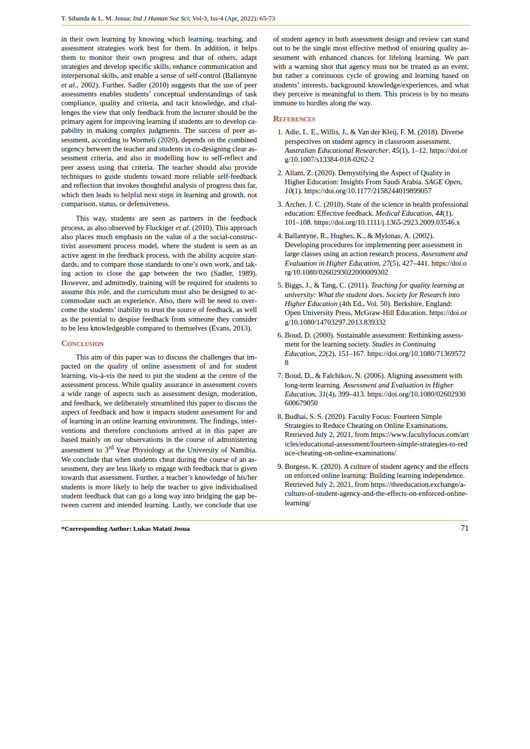T. Sibanda & L. M. Josua; Ind J Human Soc Sci; Vol-3, Iss-4 (Apr, 2022): 65-73
in their own learning by knowing which learning, teaching, and assessment strategies work best for them. In addition, it helps them to monitor their own progress and that of others, adapt strategies and develop specific skills, enhance communication and interpersonal skills, and enable a sense of self-control (Ballantyne et al., 2002). Further, Sadler (2010) suggests that the use of peer assessments enables students’ conceptual understandings of task compliance, quality and criteria, and tacit knowledge, and challenges the view that only feedback from the lecturer should be the primary agent for improving learning if students are to develop capability in making complex judgments. The success of peer assessment, according to Wormeli (2020), depends on the combined urgency between the teacher and students in co-designing clear assessment criteria, and also in modelling how to self-reflect and peer assess using that criteria. The teacher should also provide techniques to guide students toward more reliable self-feedback and reflection that invokes thoughtful analysis of progress thus far, which then leads to helpful next steps in learning and growth, not comparison, status, or defensiveness.
This way, students are seen as partners in the feedback process, as also observed by Fluckiger et al. (2010). This approach also places much emphasis on the value of a the social-constructivist assessment process model, where the student is seen as an active agent in the feedback process, with the ability acquire standards, and to compare those standards to one’s own work, and taking action to close the gap between the two (Sadler, 1989). However, and admittedly, training will be required for students to assume this role, and the curriculum must also be designed to accommodate such an experience. Also, there will be need to overcome the students’ inability to trust the source of feedback, as well as the potential to despise feedback from someone they consider to be less knowledgeable compared to themselves (Evans, 2013).
Conclusion
This aim of this paper was to discuss the challenges that impacted on the quality of online assessment of and for student learning, vis-à-vis the need to put the student at the centre of the assessment process. While quality assurance in assessment covers a wide range of aspects such as assessment design, moderation, and feedback, we deliberately streamlined this paper to discuss the aspect of feedback and how it impacts student assessment for and of learning in an online learning environment. The findings, interventions and therefore conclusions arrived at in this paper are based mainly on our observations in the course of administering assessment to 3rd Year Physiology at the University of Namibia. We conclude that when students cheat during the course of an assessment, they are less likely to engage with feedback that is given towards that assessment. Further, a teacher’s knowledge of his/her students is more likely to help the teacher to give individualised student feedback that can go a long way into bridging the gap between current and intended learning. Lastly, we conclude that use of student agency in both assessment design and review can stand out to be the single most effective method of ensuring quality assessment with enhanced chances for lifelong learning. We part with a warning shot that agency must not be treated as an event, but rather a continuous cycle of growing and learning based on students’ interests, background knowledge/experiences, and what they perceive is meaningful to them. This process is by no means immune to hurdles along the way.
References
Adie, L. E., Willis, J., & Van der Kleij, F. M. (2018). Diverse perspectives on student agency in classroom assessment. Australian Educational Researcher, 45(1), 1–12. https://doi.org/10.1007/s13384-018-0262-2
Allam, Z. (2020). Demystifying the Aspect of Quality in Higher Education: Insights From Saudi Arabia. SAGE Open, 10(1). https://doi.org/10.1177/2158244019899057
Archer, J. C. (2010). State of the science in health professional education: Effective feedback. Medical Education, 44(1), 101–108. https://doi.org/10.1111/j.1365-2923.2009.03546.x
Ballantyne, R., Hughes, K., & Mylonas, A. (2002). Developing procedures for implementing peer assessment in large classes using an action research process. Assessment and Evaluation in Higher Education, 27(5), 427–441. https://doi.org/10.1080/0260293022000009302
Biggs, J., & Tang, C. (2011). Teaching for quality learning at university: What the student does. Society for Research into Higher Education (4th Ed., Vol. 50). Berkshire, England: Open University Press, McGraw-Hill Education. https://doi.org/10.1080/14703297.2013.839332
Boud, D. (2000). Sustainable assessment: Rethinking assessment for the learning society. Studies in Continuing Education, 22(2), 151–167. https://doi.org/10.1080/713695728
Boud, D., & Falchikov, N. (2006). Aligning assessment with long-term learning. Assessment and Evaluation in Higher Education, 31(4), 399–413. https://doi.org/10.1080/02602930600679050
Budhai, S. S. (2020). Faculty Focus: Fourteen Simple Strategies to Reduce Cheating on Online Examinations. Retrieved July 2, 2021, from https://www.facultyfocus.com/articles/educational-assessment/fourteen-simple-strategies-to-reduce-cheating-on-online-examinations/
Burgess, K. (2020). A culture of student agency and the effects on enforced online learning: Building learning independence. Retrieved July 2, 2021, from https://theeducation.exchange/a-culture-of-student-agency-and-the-effects-on-enforced-online-learning/
*Corresponding Author: Lukas Matati Josua 71